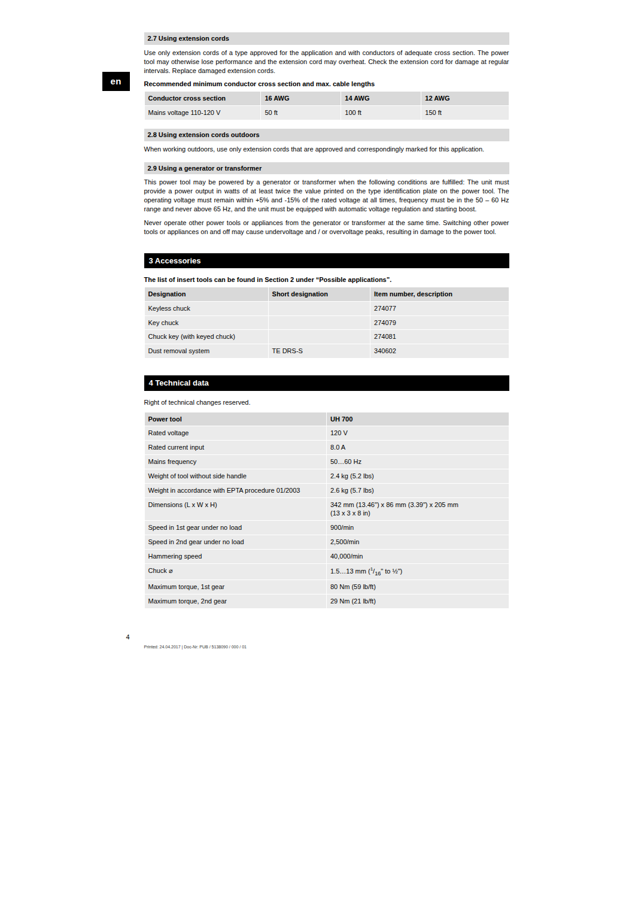en
2.7 Using extension cords
Use only extension cords of a type approved for the application and with conductors of adequate cross section. The power tool may otherwise lose performance and the extension cord may overheat. Check the extension cord for damage at regular intervals. Replace damaged extension cords.
Recommended minimum conductor cross section and max. cable lengths
| Conductor cross section | 16 AWG | 14 AWG | 12 AWG |
| --- | --- | --- | --- |
| Mains voltage 110-120 V | 50 ft | 100 ft | 150 ft |
2.8 Using extension cords outdoors
When working outdoors, use only extension cords that are approved and correspondingly marked for this application.
2.9 Using a generator or transformer
This power tool may be powered by a generator or transformer when the following conditions are fulfilled: The unit must provide a power output in watts of at least twice the value printed on the type identification plate on the power tool. The operating voltage must remain within +5% and -15% of the rated voltage at all times, frequency must be in the 50 – 60 Hz range and never above 65 Hz, and the unit must be equipped with automatic voltage regulation and starting boost.
Never operate other power tools or appliances from the generator or transformer at the same time. Switching other power tools or appliances on and off may cause undervoltage and / or overvoltage peaks, resulting in damage to the power tool.
3 Accessories
The list of insert tools can be found in Section 2 under “Possible applications”.
| Designation | Short designation | Item number, description |
| --- | --- | --- |
| Keyless chuck | | 274077 |
| Key chuck | | 274079 |
| Chuck key (with keyed chuck) | | 274081 |
| Dust removal system | TE DRS-S | 340602 |
4 Technical data
Right of technical changes reserved.
| Power tool | UH 700 |
| --- | --- |
| Rated voltage | 120 V |
| Rated current input | 8.0 A |
| Mains frequency | 50…60 Hz |
| Weight of tool without side handle | 2.4 kg (5.2 lbs) |
| Weight in accordance with EPTA procedure 01/2003 | 2.6 kg (5.7 lbs) |
| Dimensions (L x W x H) | 342 mm (13.46") x 86 mm (3.39") x 205 mm (13 x 3 x 8 in) |
| Speed in 1st gear under no load | 900/min |
| Speed in 2nd gear under no load | 2,500/min |
| Hammering speed | 40,000/min |
| Chuck ⌀ | 1.5…13 mm ( 1 / 16 " to ½") |
| Maximum torque, 1st gear | 80 Nm (59 lb/ft) |
| Maximum torque, 2nd gear | 29 Nm (21 lb/ft) |
4
Printed: 24.04.2017 | Doc-Nr: PUB / 5138090 / 000 / 01